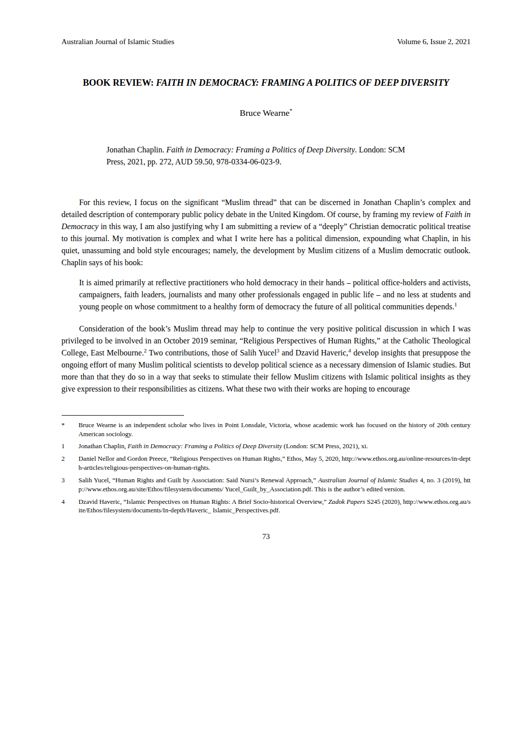Australian Journal of Islamic Studies Volume 6, Issue 2, 2021
Book Review: Faith in Democracy: Framing a Politics of Deep Diversity
Bruce Wearne*
Jonathan Chaplin. Faith in Democracy: Framing a Politics of Deep Diversity. London: SCM Press, 2021, pp. 272, AUD 59.50, 978-0334-06-023-9.
For this review, I focus on the significant “Muslim thread” that can be discerned in Jonathan Chaplin’s complex and detailed description of contemporary public policy debate in the United Kingdom. Of course, by framing my review of Faith in Democracy in this way, I am also justifying why I am submitting a review of a “deeply” Christian democratic political treatise to this journal. My motivation is complex and what I write here has a political dimension, expounding what Chaplin, in his quiet, unassuming and bold style encourages; namely, the development by Muslim citizens of a Muslim democratic outlook. Chaplin says of his book:
It is aimed primarily at reflective practitioners who hold democracy in their hands – political office-holders and activists, campaigners, faith leaders, journalists and many other professionals engaged in public life – and no less at students and young people on whose commitment to a healthy form of democracy the future of all political communities depends.1
Consideration of the book’s Muslim thread may help to continue the very positive political discussion in which I was privileged to be involved in an October 2019 seminar, “Religious Perspectives of Human Rights,” at the Catholic Theological College, East Melbourne.2 Two contributions, those of Salih Yucel3 and Dzavid Haveric,4 develop insights that presuppose the ongoing effort of many Muslim political scientists to develop political science as a necessary dimension of Islamic studies. But more than that they do so in a way that seeks to stimulate their fellow Muslim citizens with Islamic political insights as they give expression to their responsibilities as citizens. What these two with their works are hoping to encourage
* Bruce Wearne is an independent scholar who lives in Point Lonsdale, Victoria, whose academic work has focused on the history of 20th century American sociology.
1 Jonathan Chaplin, Faith in Democracy: Framing a Politics of Deep Diversity (London: SCM Press, 2021), xi.
2 Daniel Nellor and Gordon Preece, “Religious Perspectives on Human Rights,” Ethos, May 5, 2020, http://www.ethos.org.au/online-resources/in-depth-articles/religious-perspectives-on-human-rights.
3 Salih Yucel, “Human Rights and Guilt by Association: Said Nursi’s Renewal Approach,” Australian Journal of Islamic Studies 4, no. 3 (2019), http://www.ethos.org.au/site/Ethos/filesystem/documents/ Yucel_Guilt_by_Association.pdf. This is the author’s edited version.
4 Dzavid Haveric, “Islamic Perspectives on Human Rights: A Brief Socio-historical Overview,” Zadok Papers S245 (2020), http://www.ethos.org.au/site/Ethos/filesystem/documents/In-depth/Haveric_ Islamic_Perspectives.pdf.
73